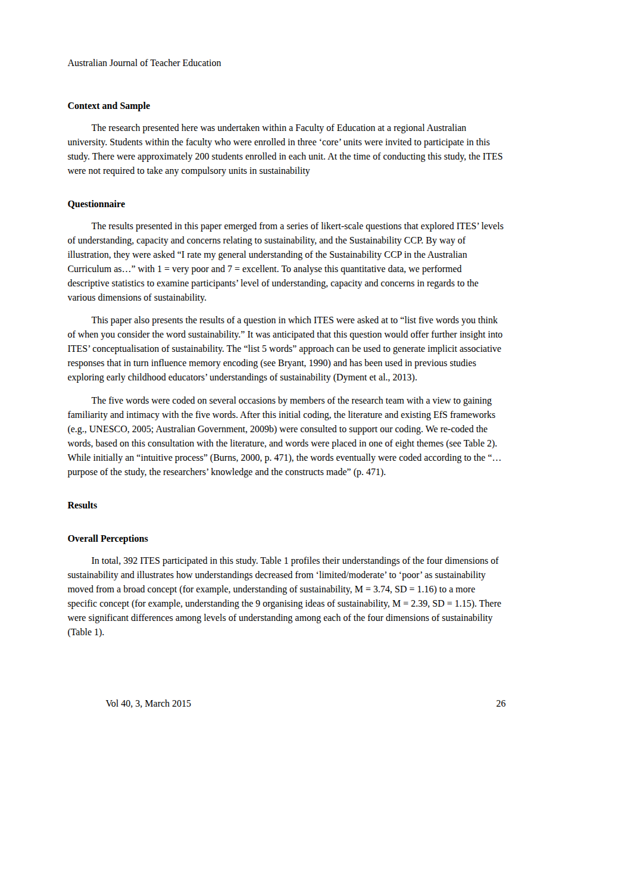Australian Journal of Teacher Education
Context and Sample
The research presented here was undertaken within a Faculty of Education at a regional Australian university. Students within the faculty who were enrolled in three ‘core’ units were invited to participate in this study. There were approximately 200 students enrolled in each unit. At the time of conducting this study, the ITES were not required to take any compulsory units in sustainability
Questionnaire
The results presented in this paper emerged from a series of likert-scale questions that explored ITES’ levels of understanding, capacity and concerns relating to sustainability, and the Sustainability CCP. By way of illustration, they were asked “I rate my general understanding of the Sustainability CCP in the Australian Curriculum as…” with 1 = very poor and 7 = excellent. To analyse this quantitative data, we performed descriptive statistics to examine participants’ level of understanding, capacity and concerns in regards to the various dimensions of sustainability.
This paper also presents the results of a question in which ITES were asked at to “list five words you think of when you consider the word sustainability.” It was anticipated that this question would offer further insight into ITES’ conceptualisation of sustainability. The “list 5 words” approach can be used to generate implicit associative responses that in turn influence memory encoding (see Bryant, 1990) and has been used in previous studies exploring early childhood educators’ understandings of sustainability (Dyment et al., 2013).
The five words were coded on several occasions by members of the research team with a view to gaining familiarity and intimacy with the five words. After this initial coding, the literature and existing EfS frameworks (e.g., UNESCO, 2005; Australian Government, 2009b) were consulted to support our coding. We re-coded the words, based on this consultation with the literature, and words were placed in one of eight themes (see Table 2). While initially an “intuitive process” (Burns, 2000, p. 471), the words eventually were coded according to the “…purpose of the study, the researchers’ knowledge and the constructs made” (p. 471).
Results
Overall Perceptions
In total, 392 ITES participated in this study. Table 1 profiles their understandings of the four dimensions of sustainability and illustrates how understandings decreased from ‘limited/moderate’ to ‘poor’ as sustainability moved from a broad concept (for example, understanding of sustainability, M = 3.74, SD = 1.16) to a more specific concept (for example, understanding the 9 organising ideas of sustainability, M = 2.39, SD = 1.15). There were significant differences among levels of understanding among each of the four dimensions of sustainability (Table 1).
Vol 40, 3, March 2015 26